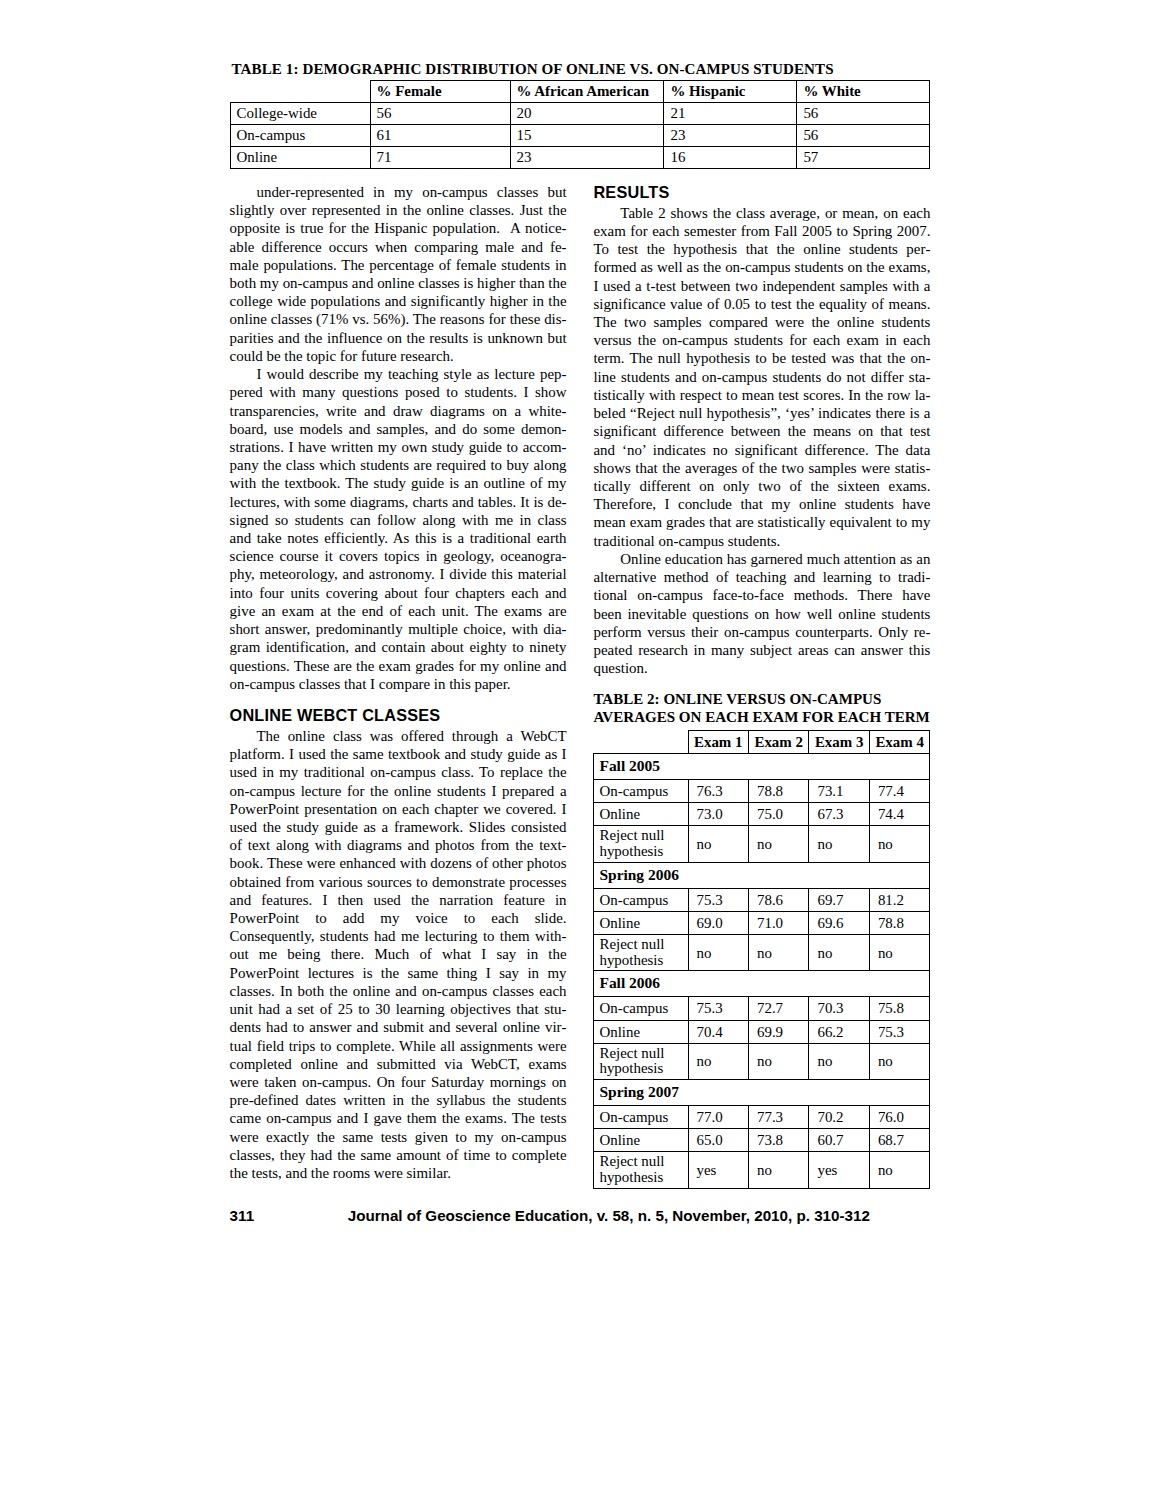TABLE 1: DEMOGRAPHIC DISTRIBUTION OF ONLINE VS. ON-CAMPUS STUDENTS
| | % Female | % African American | % Hispanic | % White |
| --- | --- | --- | --- | --- |
| College-wide | 56 | 20 | 21 | 56 |
| On-campus | 61 | 15 | 23 | 56 |
| Online | 71 | 23 | 16 | 57 |
under-represented in my on-campus classes but slightly over represented in the online classes. Just the opposite is true for the Hispanic population. A noticeable difference occurs when comparing male and female populations. The percentage of female students in both my on-campus and online classes is higher than the college wide populations and significantly higher in the online classes (71% vs. 56%). The reasons for these disparities and the influence on the results is unknown but could be the topic for future research.
I would describe my teaching style as lecture peppered with many questions posed to students. I show transparencies, write and draw diagrams on a whiteboard, use models and samples, and do some demonstrations. I have written my own study guide to accompany the class which students are required to buy along with the textbook. The study guide is an outline of my lectures, with some diagrams, charts and tables. It is designed so students can follow along with me in class and take notes efficiently. As this is a traditional earth science course it covers topics in geology, oceanography, meteorology, and astronomy. I divide this material into four units covering about four chapters each and give an exam at the end of each unit. The exams are short answer, predominantly multiple choice, with diagram identification, and contain about eighty to ninety questions. These are the exam grades for my online and on-campus classes that I compare in this paper.
ONLINE WEBCT CLASSES
The online class was offered through a WebCT platform. I used the same textbook and study guide as I used in my traditional on-campus class. To replace the on-campus lecture for the online students I prepared a PowerPoint presentation on each chapter we covered. I used the study guide as a framework. Slides consisted of text along with diagrams and photos from the textbook. These were enhanced with dozens of other photos obtained from various sources to demonstrate processes and features. I then used the narration feature in PowerPoint to add my voice to each slide. Consequently, students had me lecturing to them without me being there. Much of what I say in the PowerPoint lectures is the same thing I say in my classes. In both the online and on-campus classes each unit had a set of 25 to 30 learning objectives that students had to answer and submit and several online virtual field trips to complete. While all assignments were completed online and submitted via WebCT, exams were taken on-campus. On four Saturday mornings on pre-defined dates written in the syllabus the students came on-campus and I gave them the exams. The tests were exactly the same tests given to my on-campus classes, they had the same amount of time to complete the tests, and the rooms were similar.
RESULTS
Table 2 shows the class average, or mean, on each exam for each semester from Fall 2005 to Spring 2007. To test the hypothesis that the online students performed as well as the on-campus students on the exams, I used a t-test between two independent samples with a significance value of 0.05 to test the equality of means. The two samples compared were the online students versus the on-campus students for each exam in each term. The null hypothesis to be tested was that the online students and on-campus students do not differ statistically with respect to mean test scores. In the row labeled “Reject null hypothesis”, ‘yes’ indicates there is a significant difference between the means on that test and ‘no’ indicates no significant difference. The data shows that the averages of the two samples were statistically different on only two of the sixteen exams. Therefore, I conclude that my online students have mean exam grades that are statistically equivalent to my traditional on-campus students.
Online education has garnered much attention as an alternative method of teaching and learning to traditional on-campus face-to-face methods. There have been inevitable questions on how well online students perform versus their on-campus counterparts. Only repeated research in many subject areas can answer this question.
TABLE 2: ONLINE VERSUS ON-CAMPUS AVERAGES ON EACH EXAM FOR EACH TERM
| | Exam 1 | Exam 2 | Exam 3 | Exam 4 |
| --- | --- | --- | --- | --- |
| Fall 2005 |
| On-campus | 76.3 | 78.8 | 73.1 | 77.4 |
| Online | 73.0 | 75.0 | 67.3 | 74.4 |
| Reject null hypothesis | no | no | no | no |
| Spring 2006 |
| On-campus | 75.3 | 78.6 | 69.7 | 81.2 |
| Online | 69.0 | 71.0 | 69.6 | 78.8 |
| Reject null hypothesis | no | no | no | no |
| Fall 2006 |
| On-campus | 75.3 | 72.7 | 70.3 | 75.8 |
| Online | 70.4 | 69.9 | 66.2 | 75.3 |
| Reject null hypothesis | no | no | no | no |
| Spring 2007 |
| On-campus | 77.0 | 77.3 | 70.2 | 76.0 |
| Online | 65.0 | 73.8 | 60.7 | 68.7 |
| Reject null hypothesis | yes | no | yes | no |
311
Journal of Geoscience Education, v. 58, n. 5, November, 2010, p. 310-312